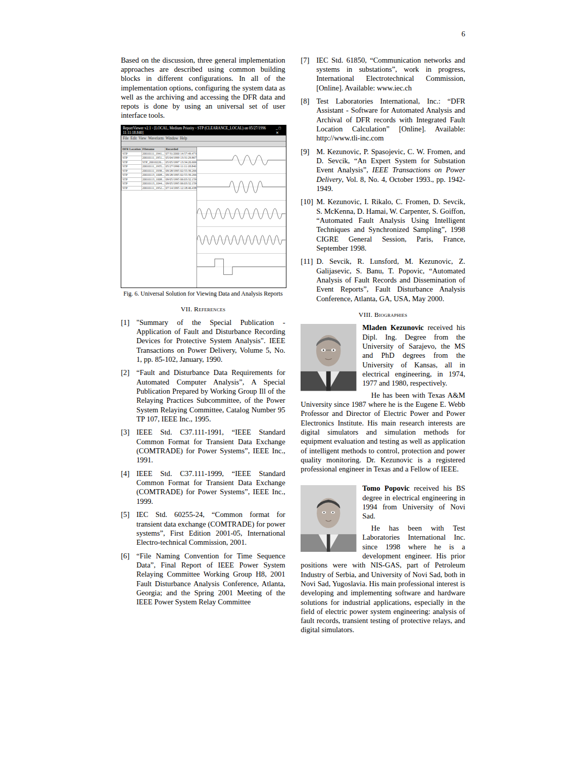6
Based on the discussion, three general implementation approaches are described using common building blocks in different configurations. In all of the implementation options, configuring the system data as well as the archiving and accessing the DFR data and repots is done by using an universal set of user interface tools.
ReportViewer v2.1 - [LOCAL, Medium Priority - STP (CLEARANCE_LOCAL) on 05/27/1996 11:11:18.840] _ □ ✕
File Edit View Waveform Window Help
| DFR Location | Filename | Recorded | Event Type |
| --- | --- | --- | --- |
| STP | 20010111_1941... | 07/31/2000 14:57:49.473 | CLEARANCE |
| STP | 20010111_1951... | 05/04/1999 13:31:29.867 | CLEARANCE |
| STP | STP_20010226... | 05/05/1997 13:34:20.606 | CLEARANCE |
| STP | 20010111_1935... | 05/27/1996 11:11:18.840 | CLEARANCE |
| STP | 20010111_1938... | 09/28/1995 02:55:39.266 | CLEARANCE |
| STP | 20010113_1008... | 09/28/1995 02:55:39.266 | CLEARANCE |
| STP | 20010113_1008... | 09/05/1995 06:03:32.159 | CLEARANCE |
| STP | 20010113_1044... | 09/05/1995 06:03:32.159 | CLEARANCE |
| STP | 20010111_1952... | 07/14/1995 12:18:46.438 | CLEARANCE |
| Medium Priority |
| Recorded | 05/27/1996 11:11:18.840 | Event Size | 29 cycles |
| DFR Location | STP | Fault Clearing | 18.00 cycle |
| Line ID | Bow - Volume Ckt 38 | Fault Instant | 11.00 cycle |
| Classification | CLEARANCE_LOCAL | Report ID | 20010112_104539.RPT |
| Fault Duration | 7.00 cycles | DFR Type | Rochester1620 |
| Event File(s) | 20010112_104539.dat 20010112_104539.cfg |
| Event Description |
| The middle breaker is closed all the time. The bus breaker closed in 19 cycle. Line breaker(s) open after the disturbance. The event is a ground fault. The event is a phase C to ground fault. The fault is cleared by the protection at this substation. Backup relay tripped in 17 cycle. The bus breaker failed - it did not operate although the relay did. The middle breaker failed - it did not operate although the relay did. Primary relay did not trip because the blocking signal was received. Primary relay did not trip, but backup relay did. |
For Help, press F1 Event Description | System | RMS Values | ◀ ▶ CH/D: V3MBUS Time: 7.00 cycle Value: -162.91 kV Length:
Fig. 6. Universal Solution for Viewing Data and Analysis Reports
VII. References
"Summary of the Special Publication - Application of Fault and Disturbance Recording Devices for Protective System Analysis". IEEE Transactions on Power Delivery, Volume 5, No. 1, pp. 85-102, January, 1990.
“Fault and Disturbance Data Requirements for Automated Computer Analysis”, A Special Publication Prepared by Working Group Ill of the Relaying Practices Subcommittee, of the Power System Relaying Committee, Catalog Number 95 TP 107, IEEE Inc., 1995.
IEEE Std. C37.111-1991, “IEEE Standard Common Format for Transient Data Exchange (COMTRADE) for Power Systems”, IEEE Inc., 1991.
IEEE Std. C37.111-1999, “IEEE Standard Common Format for Transient Data Exchange (COMTRADE) for Power Systems”, IEEE Inc., 1999.
IEC Std. 60255-24, “Common format for transient data exchange (COMTRADE) for power systems”, First Edition 2001-05, International Electro-technical Commission, 2001.
“File Naming Convention for Time Sequence Data”, Final Report of IEEE Power System Relaying Committee Working Group H8, 2001 Fault Disturbance Analysis Conference, Atlanta, Georgia; and the Spring 2001 Meeting of the IEEE Power System Relay Committee
IEC Std. 61850, “Communication networks and systems in substations”, work in progress, International Electrotechnical Commission, [Online]. Available: www.iec.ch
Test Laboratories International, Inc.: “DFR Assistant - Software for Automated Analysis and Archival of DFR records with Integrated Fault Location Calculation” [Online]. Available: http://www.tli-inc.com
M. Kezunovic, P. Spasojevic, C. W. Fromen, and D. Sevcik, “An Expert System for Substation Event Analysis”, IEEE Transactions on Power Delivery, Vol. 8, No. 4, October 1993., pp. 1942-1949.
M. Kezunovic, I. Rikalo, C. Fromen, D. Sevcik, S. McKenna, D. Hamai, W. Carpenter, S. Goiffon, “Automated Fault Analysis Using Intelligent Techniques and Synchronized Sampling”, 1998 CIGRE General Session, Paris, France, September 1998.
D. Sevcik, R. Lunsford, M. Kezunovic, Z. Galijasevic, S. Banu, T. Popovic, “Automated Analysis of Fault Records and Dissemination of Event Reports”, Fault Disturbance Analysis Conference, Atlanta, GA, USA, May 2000.
VIII. Biographies
Mladen Kezunovic received his Dipl. Ing. Degree from the University of Sarajevo, the MS and PhD degrees from the University of Kansas, all in electrical engineering, in 1974, 1977 and 1980, respectively.
He has been with Texas A&M University since 1987 where he is the Eugene E. Webb Professor and Director of Electric Power and Power Electronics Institute. His main research interests are digital simulators and simulation methods for equipment evaluation and testing as well as application of intelligent methods to control, protection and power quality monitoring. Dr. Kezunovic is a registered professional engineer in Texas and a Fellow of IEEE.
Tomo Popovic received his BS degree in electrical engineering in 1994 from University of Novi Sad.
He has been with Test Laboratories International Inc. since 1998 where he is a development engineer. His prior positions were with NIS-GAS, part of Petroleum Industry of Serbia, and University of Novi Sad, both in Novi Sad, Yugoslavia. His main professional interest is developing and implementing software and hardware solutions for industrial applications, especially in the field of electric power system engineering: analysis of fault records, transient testing of protective relays, and digital simulators.